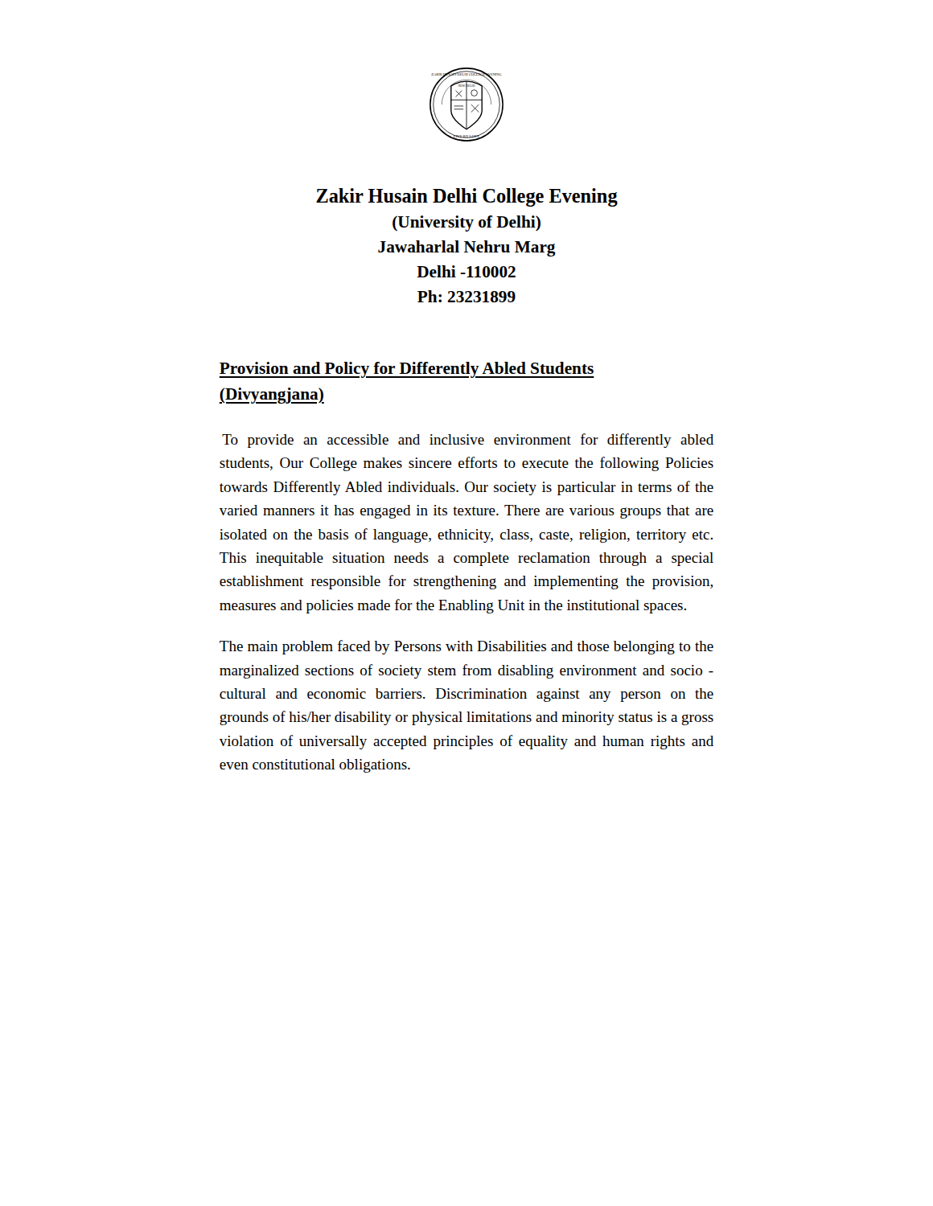ZAKIR HUSAIN DELHI COLLEGE EVENING LIVE BY LOVE NEW DELHI
Zakir Husain Delhi College Evening
(University of Delhi)
Jawaharlal Nehru Marg
Delhi -110002
Ph: 23231899
Provision and Policy for Differently Abled Students
(Divyangjana)
To provide an accessible and inclusive environment for differently abled students, Our College makes sincere efforts to execute the following Policies towards Differently Abled individuals. Our society is particular in terms of the varied manners it has engaged in its texture. There are various groups that are isolated on the basis of language, ethnicity, class, caste, religion, territory etc. This inequitable situation needs a complete reclamation through a special establishment responsible for strengthening and implementing the provision, measures and policies made for the Enabling Unit in the institutional spaces.
The main problem faced by Persons with Disabilities and those belonging to the marginalized sections of society stem from disabling environment and socio - cultural and economic barriers. Discrimination against any person on the grounds of his/her disability or physical limitations and minority status is a gross violation of universally accepted principles of equality and human rights and even constitutional obligations.